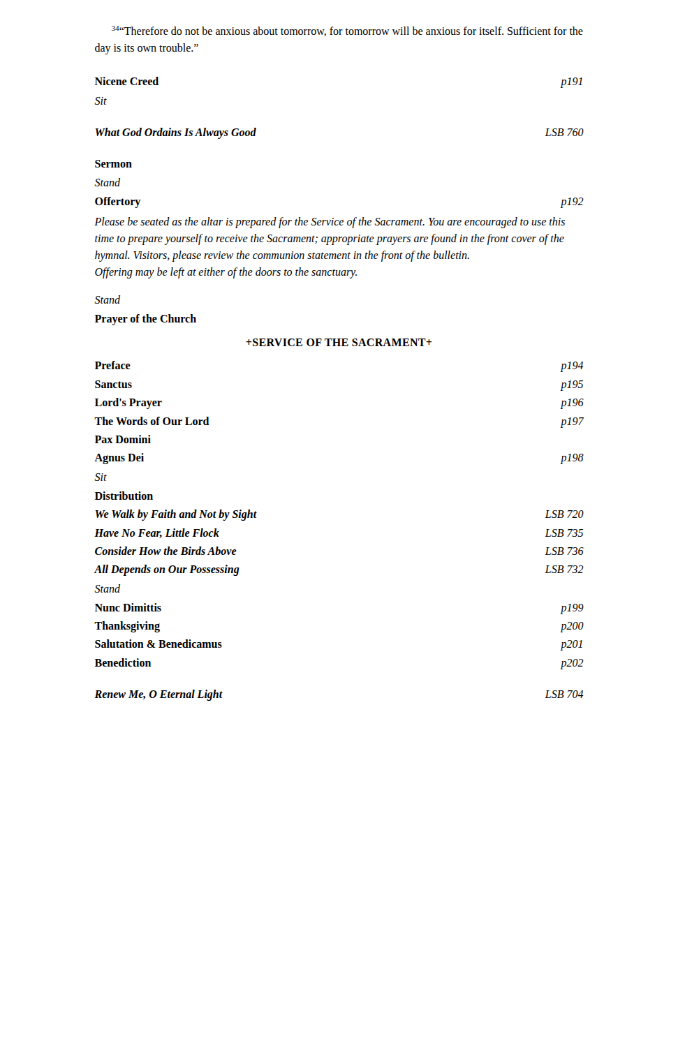34“Therefore do not be anxious about tomorrow, for tomorrow will be anxious for itself. Sufficient for the day is its own trouble.”
Nicene Creed p191
Sit
What God Ordains Is Always Good LSB 760
Sermon
Stand
Offertory p192
Please be seated as the altar is prepared for the Service of the Sacrament. You are encouraged to use this time to prepare yourself to receive the Sacrament; appropriate prayers are found in the front cover of the hymnal. Visitors, please review the communion statement in the front of the bulletin.
Offering may be left at either of the doors to the sanctuary.
Stand
Prayer of the Church
+SERVICE OF THE SACRAMENT+
Preface p194
Sanctus p195
Lord's Prayer p196
The Words of Our Lord p197
Pax Domini
Agnus Dei p198
Sit
Distribution
We Walk by Faith and Not by Sight LSB 720
Have No Fear, Little Flock LSB 735
Consider How the Birds Above LSB 736
All Depends on Our Possessing LSB 732
Stand
Nunc Dimittis p199
Thanksgiving p200
Salutation & Benedicamus p201
Benediction p202
Renew Me, O Eternal Light LSB 704